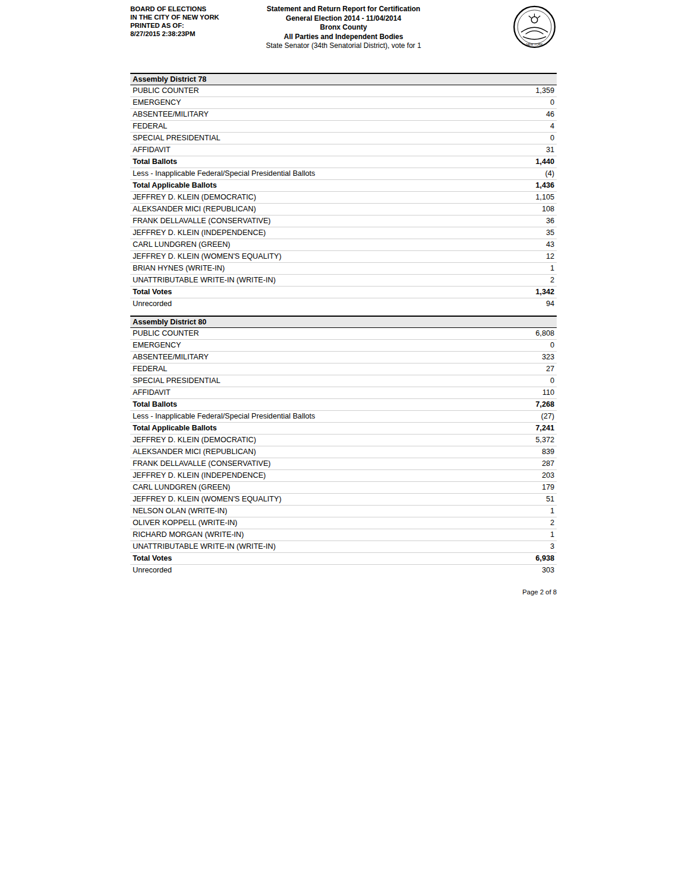BOARD OF ELECTIONS
IN THE CITY OF NEW YORK
PRINTED AS OF:
8/27/2015 2:38:23PM
Statement and Return Report for Certification
General Election 2014 - 11/04/2014
Bronx County
All Parties and Independent Bodies
State Senator (34th Senatorial District), vote for 1
NEW YORK
Assembly District 78
| PUBLIC COUNTER | 1,359 |
| EMERGENCY | 0 |
| ABSENTEE/MILITARY | 46 |
| FEDERAL | 4 |
| SPECIAL PRESIDENTIAL | 0 |
| AFFIDAVIT | 31 |
| Total Ballots | 1,440 |
| Less - Inapplicable Federal/Special Presidential Ballots | (4) |
| Total Applicable Ballots | 1,436 |
| JEFFREY D. KLEIN (DEMOCRATIC) | 1,105 |
| ALEKSANDER MICI (REPUBLICAN) | 108 |
| FRANK DELLAVALLE (CONSERVATIVE) | 36 |
| JEFFREY D. KLEIN (INDEPENDENCE) | 35 |
| CARL LUNDGREN (GREEN) | 43 |
| JEFFREY D. KLEIN (WOMEN'S EQUALITY) | 12 |
| BRIAN HYNES (WRITE-IN) | 1 |
| UNATTRIBUTABLE WRITE-IN (WRITE-IN) | 2 |
| Total Votes | 1,342 |
| Unrecorded | 94 |
Assembly District 80
| PUBLIC COUNTER | 6,808 |
| EMERGENCY | 0 |
| ABSENTEE/MILITARY | 323 |
| FEDERAL | 27 |
| SPECIAL PRESIDENTIAL | 0 |
| AFFIDAVIT | 110 |
| Total Ballots | 7,268 |
| Less - Inapplicable Federal/Special Presidential Ballots | (27) |
| Total Applicable Ballots | 7,241 |
| JEFFREY D. KLEIN (DEMOCRATIC) | 5,372 |
| ALEKSANDER MICI (REPUBLICAN) | 839 |
| FRANK DELLAVALLE (CONSERVATIVE) | 287 |
| JEFFREY D. KLEIN (INDEPENDENCE) | 203 |
| CARL LUNDGREN (GREEN) | 179 |
| JEFFREY D. KLEIN (WOMEN'S EQUALITY) | 51 |
| NELSON OLAN (WRITE-IN) | 1 |
| OLIVER KOPPELL (WRITE-IN) | 2 |
| RICHARD MORGAN (WRITE-IN) | 1 |
| UNATTRIBUTABLE WRITE-IN (WRITE-IN) | 3 |
| Total Votes | 6,938 |
| Unrecorded | 303 |
Page 2 of 8